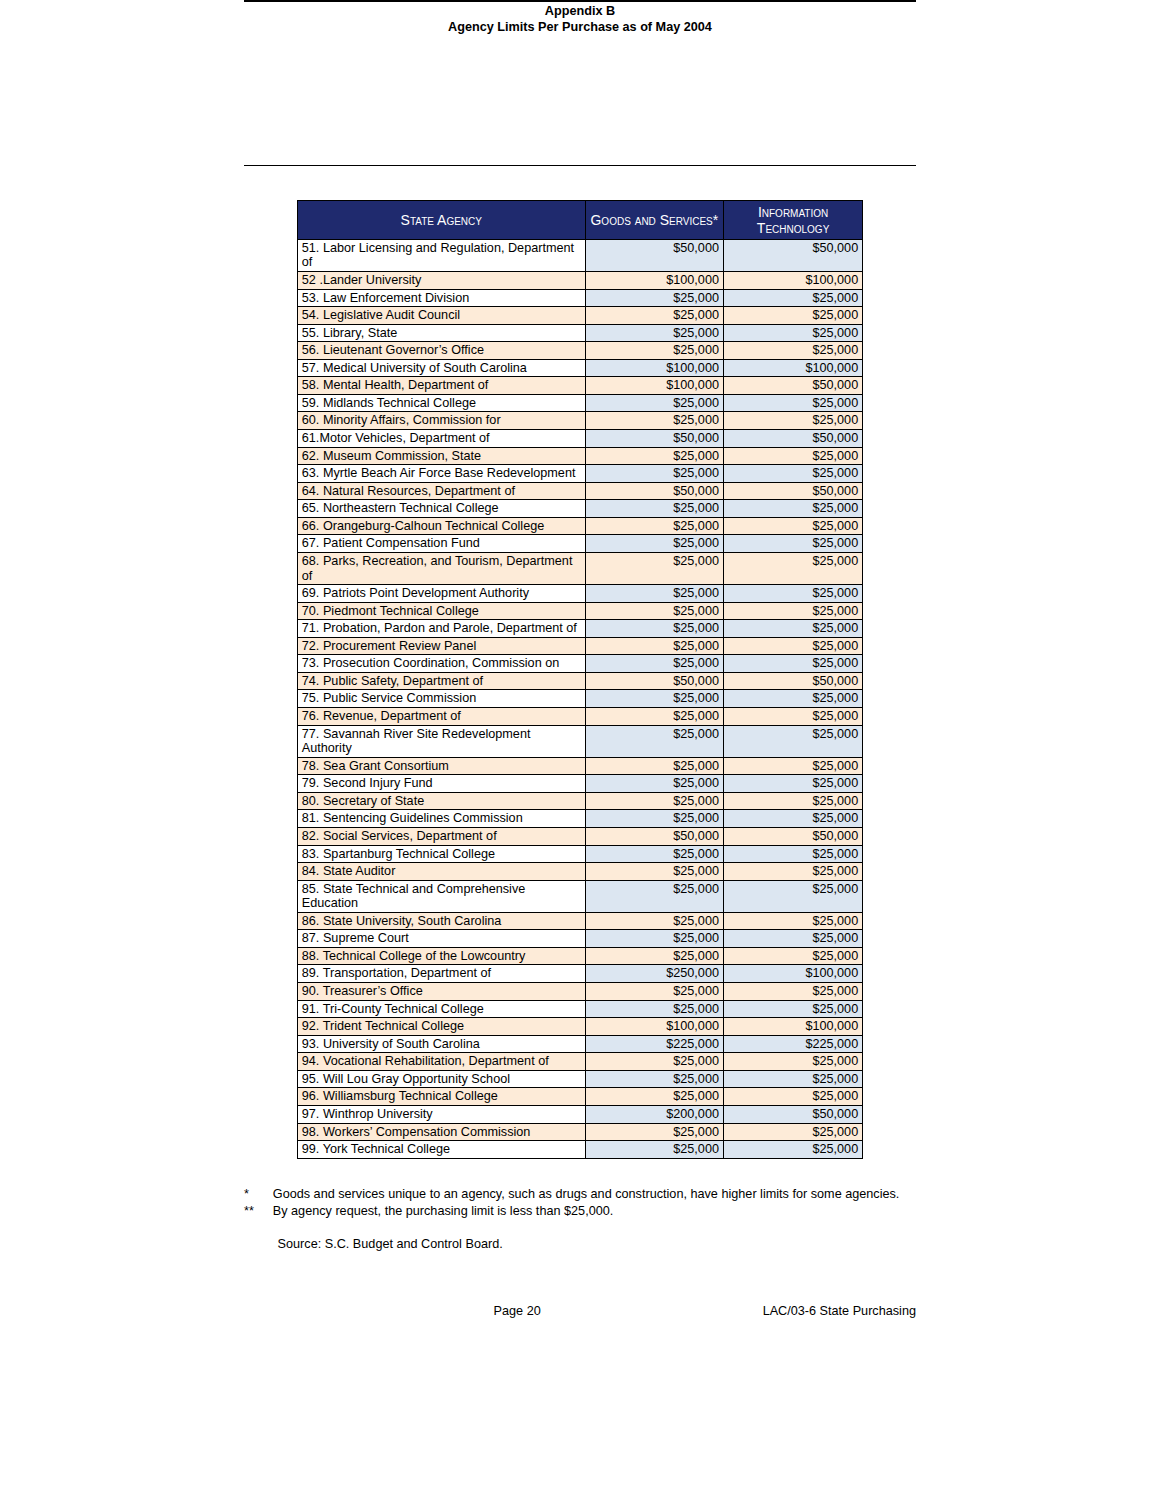Appendix B
Agency Limits Per Purchase as of May 2004
| State Agency | Goods and Services* | Information Technology |
| --- | --- | --- |
| 51. Labor Licensing and Regulation, Department of | $50,000 | $50,000 |
| 52 .Lander University | $100,000 | $100,000 |
| 53. Law Enforcement Division | $25,000 | $25,000 |
| 54. Legislative Audit Council | $25,000 | $25,000 |
| 55. Library, State | $25,000 | $25,000 |
| 56. Lieutenant Governor’s Office | $25,000 | $25,000 |
| 57. Medical University of South Carolina | $100,000 | $100,000 |
| 58. Mental Health, Department of | $100,000 | $50,000 |
| 59. Midlands Technical College | $25,000 | $25,000 |
| 60. Minority Affairs, Commission for | $25,000 | $25,000 |
| 61.Motor Vehicles, Department of | $50,000 | $50,000 |
| 62. Museum Commission, State | $25,000 | $25,000 |
| 63. Myrtle Beach Air Force Base Redevelopment | $25,000 | $25,000 |
| 64. Natural Resources, Department of | $50,000 | $50,000 |
| 65. Northeastern Technical College | $25,000 | $25,000 |
| 66. Orangeburg-Calhoun Technical College | $25,000 | $25,000 |
| 67. Patient Compensation Fund | $25,000 | $25,000 |
| 68. Parks, Recreation, and Tourism, Department of | $25,000 | $25,000 |
| 69. Patriots Point Development Authority | $25,000 | $25,000 |
| 70. Piedmont Technical College | $25,000 | $25,000 |
| 71. Probation, Pardon and Parole, Department of | $25,000 | $25,000 |
| 72. Procurement Review Panel | $25,000 | $25,000 |
| 73. Prosecution Coordination, Commission on | $25,000 | $25,000 |
| 74. Public Safety, Department of | $50,000 | $50,000 |
| 75. Public Service Commission | $25,000 | $25,000 |
| 76. Revenue, Department of | $25,000 | $25,000 |
| 77. Savannah River Site Redevelopment Authority | $25,000 | $25,000 |
| 78. Sea Grant Consortium | $25,000 | $25,000 |
| 79. Second Injury Fund | $25,000 | $25,000 |
| 80. Secretary of State | $25,000 | $25,000 |
| 81. Sentencing Guidelines Commission | $25,000 | $25,000 |
| 82. Social Services, Department of | $50,000 | $50,000 |
| 83. Spartanburg Technical College | $25,000 | $25,000 |
| 84. State Auditor | $25,000 | $25,000 |
| 85. State Technical and Comprehensive Education | $25,000 | $25,000 |
| 86. State University, South Carolina | $25,000 | $25,000 |
| 87. Supreme Court | $25,000 | $25,000 |
| 88. Technical College of the Lowcountry | $25,000 | $25,000 |
| 89. Transportation, Department of | $250,000 | $100,000 |
| 90. Treasurer’s Office | $25,000 | $25,000 |
| 91. Tri-County Technical College | $25,000 | $25,000 |
| 92. Trident Technical College | $100,000 | $100,000 |
| 93. University of South Carolina | $225,000 | $225,000 |
| 94. Vocational Rehabilitation, Department of | $25,000 | $25,000 |
| 95. Will Lou Gray Opportunity School | $25,000 | $25,000 |
| 96. Williamsburg Technical College | $25,000 | $25,000 |
| 97. Winthrop University | $200,000 | $50,000 |
| 98. Workers’ Compensation Commission | $25,000 | $25,000 |
| 99. York Technical College | $25,000 | $25,000 |
*Goods and services unique to an agency, such as drugs and construction, have higher limits for some agencies.
**By agency request, the purchasing limit is less than $25,000.
Source: S.C. Budget and Control Board.
Page 20 LAC/03-6 State Purchasing